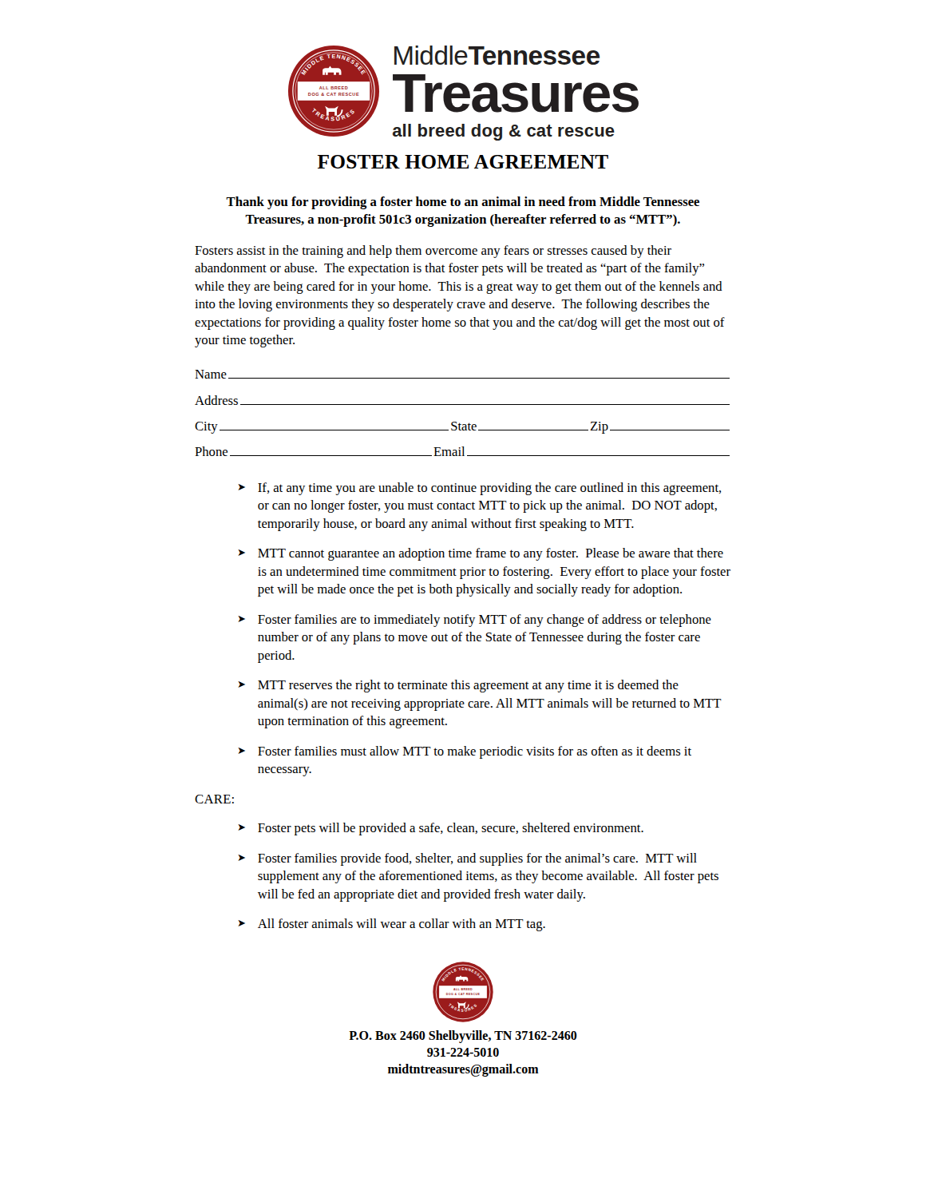MIDDLE TENNESSEE TREASURES ALL BREED DOG & CAT RESCUE
Middle Tennessee
Treasures
all breed dog & cat rescue
FOSTER HOME AGREEMENT
Thank you for providing a foster home to an animal in need from Middle Tennessee Treasures, a non-profit 501c3 organization (hereafter referred to as “MTT”).
Fosters assist in the training and help them overcome any fears or stresses caused by their abandonment or abuse. The expectation is that foster pets will be treated as “part of the family” while they are being cared for in your home. This is a great way to get them out of the kennels and into the loving environments they so desperately crave and deserve. The following describes the expectations for providing a quality foster home so that you and the cat/dog will get the most out of your time together.
Name
Address
City State Zip
Phone Email
If, at any time you are unable to continue providing the care outlined in this agreement, or can no longer foster, you must contact MTT to pick up the animal. DO NOT adopt, temporarily house, or board any animal without first speaking to MTT.
MTT cannot guarantee an adoption time frame to any foster. Please be aware that there is an undetermined time commitment prior to fostering. Every effort to place your foster pet will be made once the pet is both physically and socially ready for adoption.
Foster families are to immediately notify MTT of any change of address or telephone number or of any plans to move out of the State of Tennessee during the foster care period.
MTT reserves the right to terminate this agreement at any time it is deemed the animal(s) are not receiving appropriate care. All MTT animals will be returned to MTT upon termination of this agreement.
Foster families must allow MTT to make periodic visits for as often as it deems it necessary.
CARE:
Foster pets will be provided a safe, clean, secure, sheltered environment.
Foster families provide food, shelter, and supplies for the animal’s care. MTT will supplement any of the aforementioned items, as they become available. All foster pets will be fed an appropriate diet and provided fresh water daily.
All foster animals will wear a collar with an MTT tag.
MIDDLE TENNESSEE TREASURES ALL BREED DOG & CAT RESCUE
P.O. Box 2460 Shelbyville, TN 37162-2460
931-224-5010
midtntreasures@gmail.com